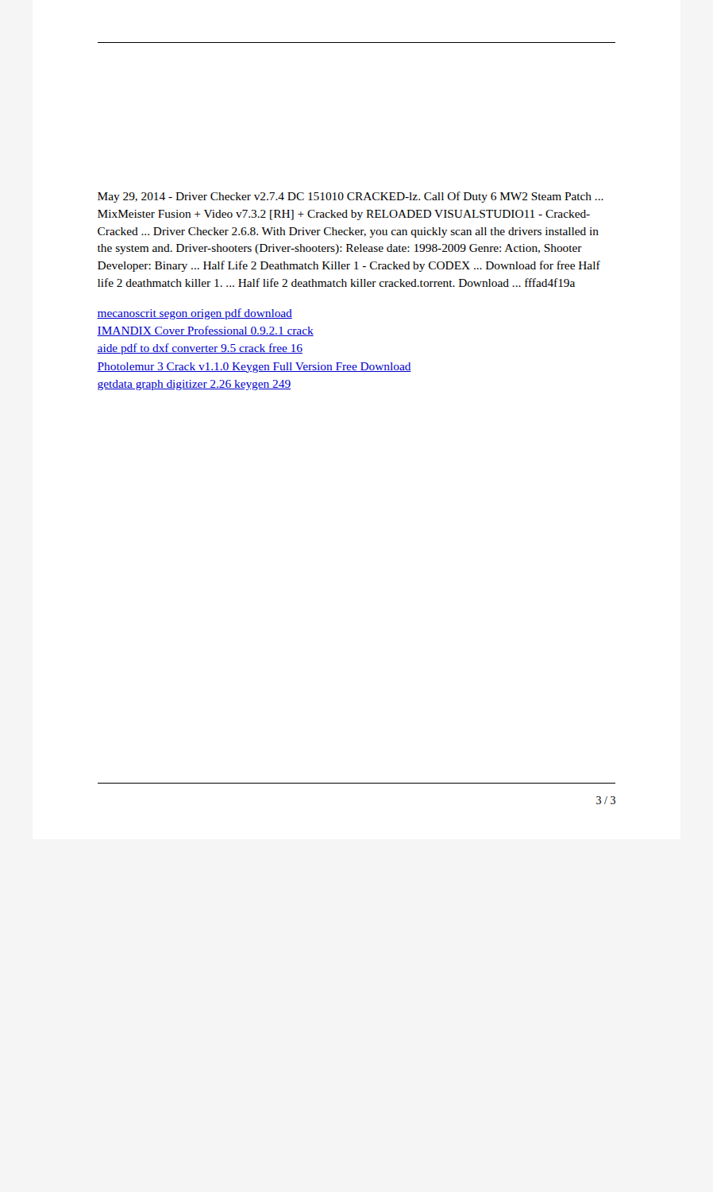May 29, 2014 - Driver Checker v2.7.4 DC 151010 CRACKED-lz. Call Of Duty 6 MW2 Steam Patch ... MixMeister Fusion + Video v7.3.2 [RH] + Cracked by RELOADED VISUALSTUDIO11 - Cracked-Cracked ... Driver Checker 2.6.8. With Driver Checker, you can quickly scan all the drivers installed in the system and. Driver-shooters (Driver-shooters): Release date: 1998-2009 Genre: Action, Shooter Developer: Binary ... Half Life 2 Deathmatch Killer 1 - Cracked by CODEX ... Download for free Half life 2 deathmatch killer 1. ... Half life 2 deathmatch killer cracked.torrent. Download ... fffad4f19a
mecanoscrit segon origen pdf download
IMANDIX Cover Professional 0.9.2.1 crack
aide pdf to dxf converter 9.5 crack free 16
Photolemur 3 Crack v1.1.0 Keygen Full Version Free Download
getdata graph digitizer 2.26 keygen 249
3 / 3